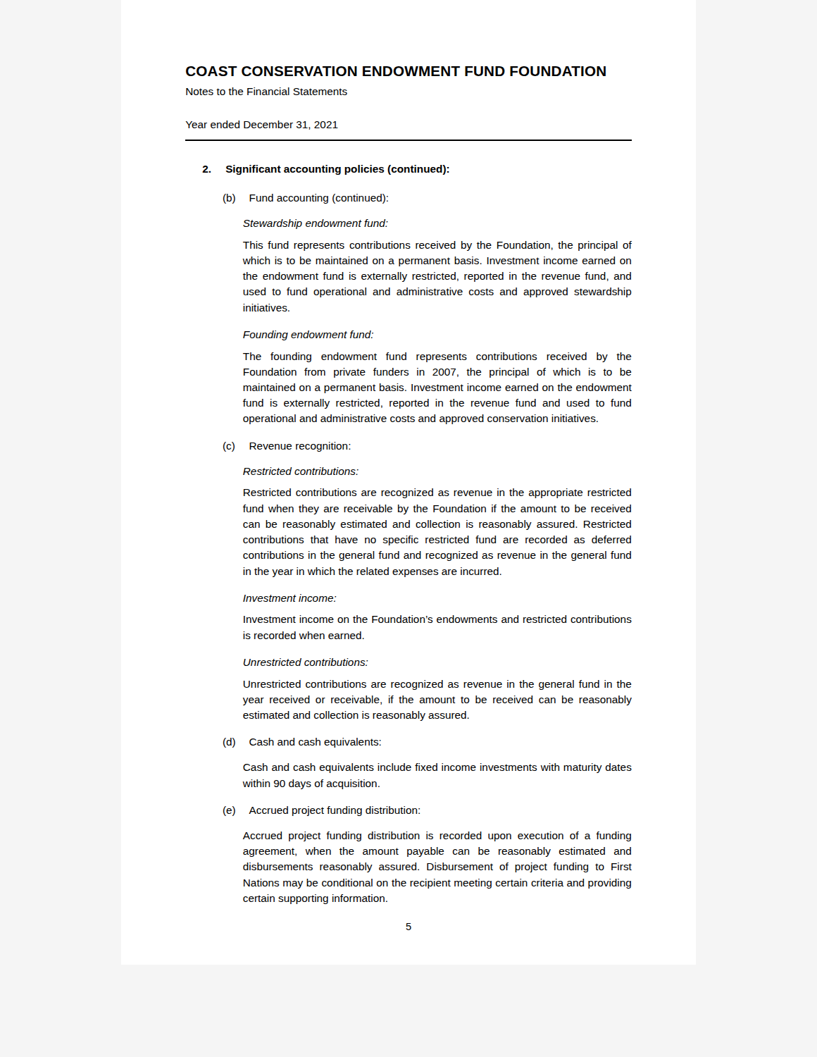COAST CONSERVATION ENDOWMENT FUND FOUNDATION
Notes to the Financial Statements
Year ended December 31, 2021
2. Significant accounting policies (continued):
(b) Fund accounting (continued):
Stewardship endowment fund:
This fund represents contributions received by the Foundation, the principal of which is to be maintained on a permanent basis. Investment income earned on the endowment fund is externally restricted, reported in the revenue fund, and used to fund operational and administrative costs and approved stewardship initiatives.
Founding endowment fund:
The founding endowment fund represents contributions received by the Foundation from private funders in 2007, the principal of which is to be maintained on a permanent basis. Investment income earned on the endowment fund is externally restricted, reported in the revenue fund and used to fund operational and administrative costs and approved conservation initiatives.
(c) Revenue recognition:
Restricted contributions:
Restricted contributions are recognized as revenue in the appropriate restricted fund when they are receivable by the Foundation if the amount to be received can be reasonably estimated and collection is reasonably assured. Restricted contributions that have no specific restricted fund are recorded as deferred contributions in the general fund and recognized as revenue in the general fund in the year in which the related expenses are incurred.
Investment income:
Investment income on the Foundation’s endowments and restricted contributions is recorded when earned.
Unrestricted contributions:
Unrestricted contributions are recognized as revenue in the general fund in the year received or receivable, if the amount to be received can be reasonably estimated and collection is reasonably assured.
(d) Cash and cash equivalents:
Cash and cash equivalents include fixed income investments with maturity dates within 90 days of acquisition.
(e) Accrued project funding distribution:
Accrued project funding distribution is recorded upon execution of a funding agreement, when the amount payable can be reasonably estimated and disbursements reasonably assured. Disbursement of project funding to First Nations may be conditional on the recipient meeting certain criteria and providing certain supporting information.
5